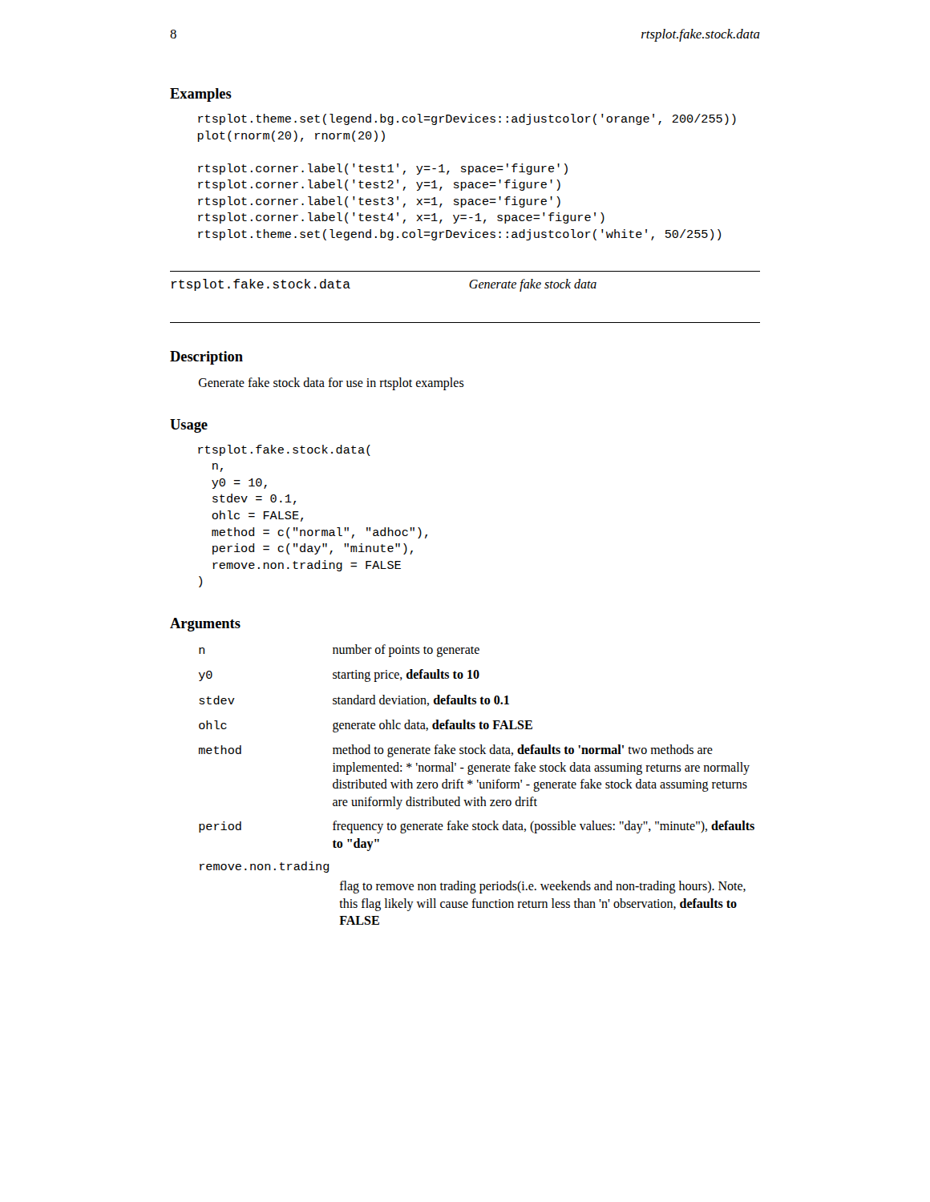8 rtsplot.fake.stock.data
Examples
rtsplot.theme.set(legend.bg.col=grDevices::adjustcolor('orange', 200/255))
plot(rnorm(20), rnorm(20))

rtsplot.corner.label('test1', y=-1, space='figure')
rtsplot.corner.label('test2', y=1, space='figure')
rtsplot.corner.label('test3', x=1, space='figure')
rtsplot.corner.label('test4', x=1, y=-1, space='figure')
rtsplot.theme.set(legend.bg.col=grDevices::adjustcolor('white', 50/255))
rtsplot.fake.stock.data Generate fake stock data
Description
Generate fake stock data for use in rtsplot examples
Usage
rtsplot.fake.stock.data(
  n,
  y0 = 10,
  stdev = 0.1,
  ohlc = FALSE,
  method = c("normal", "adhoc"),
  period = c("day", "minute"),
  remove.non.trading = FALSE
)
Arguments
n
number of points to generate
y0
starting price, defaults to 10
stdev
standard deviation, defaults to 0.1
ohlc
generate ohlc data, defaults to FALSE
method
method to generate fake stock data, defaults to 'normal' two methods are implemented: * 'normal' - generate fake stock data assuming returns are normally distributed with zero drift * 'uniform' - generate fake stock data assuming returns are uniformly distributed with zero drift
period
frequency to generate fake stock data, (possible values: "day", "minute"), defaults to "day"
remove.non.trading
flag to remove non trading periods(i.e. weekends and non-trading hours). Note, this flag likely will cause function return less than 'n' observation, defaults to FALSE